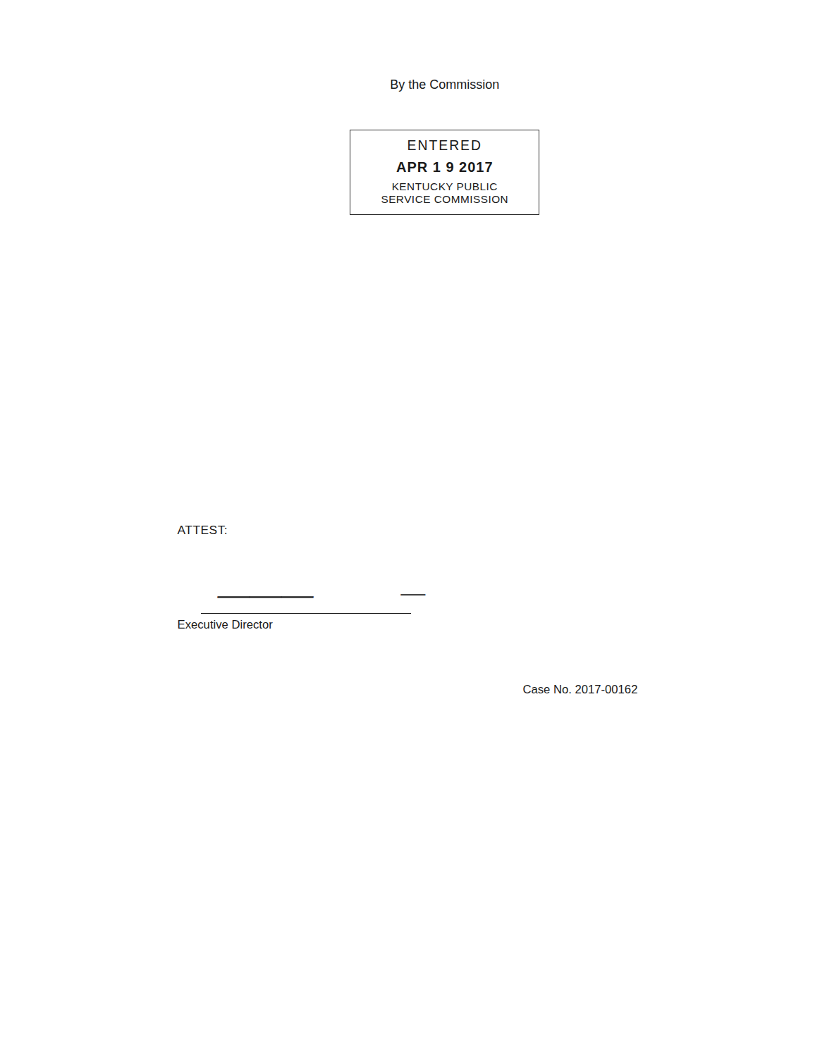By the Commission
ENTERED
APR 1 9 2017
KENTUCKY PUBLIC
SERVICE COMMISSION
ATTEST:
———
—
Executive Director
Case No. 2017-00162